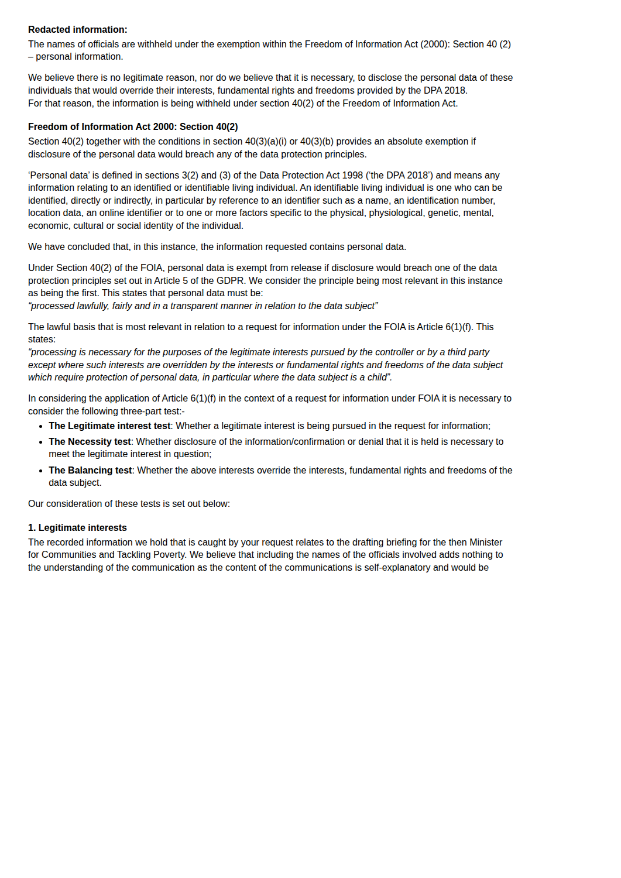Redacted information:
The names of officials are withheld under the exemption within the Freedom of Information Act (2000): Section 40 (2) – personal information.
We believe there is no legitimate reason, nor do we believe that it is necessary, to disclose the personal data of these individuals that would override their interests, fundamental rights and freedoms provided by the DPA 2018.
For that reason, the information is being withheld under section 40(2) of the Freedom of Information Act.
Freedom of Information Act 2000: Section 40(2)
Section 40(2) together with the conditions in section 40(3)(a)(i) or 40(3)(b) provides an absolute exemption if disclosure of the personal data would breach any of the data protection principles.
‘Personal data’ is defined in sections 3(2) and (3) of the Data Protection Act 1998 (‘the DPA 2018’) and means any information relating to an identified or identifiable living individual. An identifiable living individual is one who can be identified, directly or indirectly, in particular by reference to an identifier such as a name, an identification number, location data, an online identifier or to one or more factors specific to the physical, physiological, genetic, mental, economic, cultural or social identity of the individual.
We have concluded that, in this instance, the information requested contains personal data.
Under Section 40(2) of the FOIA, personal data is exempt from release if disclosure would breach one of the data protection principles set out in Article 5 of the GDPR. We consider the principle being most relevant in this instance as being the first. This states that personal data must be:
“processed lawfully, fairly and in a transparent manner in relation to the data subject”
The lawful basis that is most relevant in relation to a request for information under the FOIA is Article 6(1)(f). This states:
“processing is necessary for the purposes of the legitimate interests pursued by the controller or by a third party except where such interests are overridden by the interests or fundamental rights and freedoms of the data subject which require protection of personal data, in particular where the data subject is a child”.
In considering the application of Article 6(1)(f) in the context of a request for information under FOIA it is necessary to consider the following three-part test:-
The Legitimate interest test: Whether a legitimate interest is being pursued in the request for information;
The Necessity test: Whether disclosure of the information/confirmation or denial that it is held is necessary to meet the legitimate interest in question;
The Balancing test: Whether the above interests override the interests, fundamental rights and freedoms of the data subject.
Our consideration of these tests is set out below:
1. Legitimate interests
The recorded information we hold that is caught by your request relates to the drafting briefing for the then Minister for Communities and Tackling Poverty. We believe that including the names of the officials involved adds nothing to the understanding of the communication as the content of the communications is self-explanatory and would be